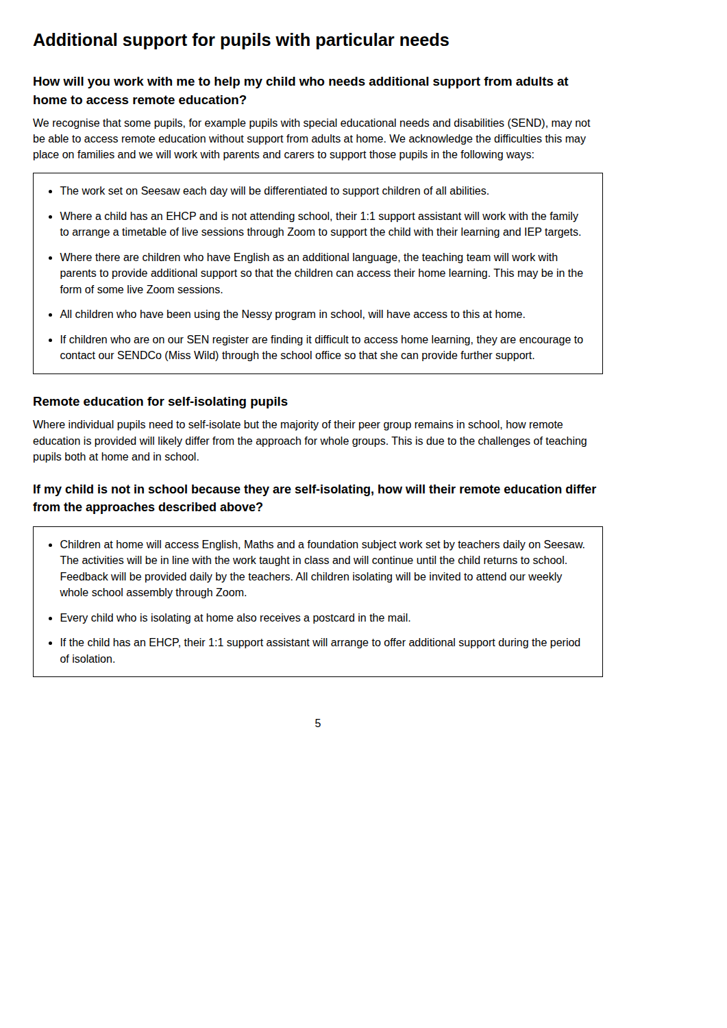Additional support for pupils with particular needs
How will you work with me to help my child who needs additional support from adults at home to access remote education?
We recognise that some pupils, for example pupils with special educational needs and disabilities (SEND), may not be able to access remote education without support from adults at home. We acknowledge the difficulties this may place on families and we will work with parents and carers to support those pupils in the following ways:
The work set on Seesaw each day will be differentiated to support children of all abilities.
Where a child has an EHCP and is not attending school, their 1:1 support assistant will work with the family to arrange a timetable of live sessions through Zoom to support the child with their learning and IEP targets.
Where there are children who have English as an additional language, the teaching team will work with parents to provide additional support so that the children can access their home learning. This may be in the form of some live Zoom sessions.
All children who have been using the Nessy program in school, will have access to this at home.
If children who are on our SEN register are finding it difficult to access home learning, they are encourage to contact our SENDCo (Miss Wild) through the school office so that she can provide further support.
Remote education for self-isolating pupils
Where individual pupils need to self-isolate but the majority of their peer group remains in school, how remote education is provided will likely differ from the approach for whole groups. This is due to the challenges of teaching pupils both at home and in school.
If my child is not in school because they are self-isolating, how will their remote education differ from the approaches described above?
Children at home will access English, Maths and a foundation subject work set by teachers daily on Seesaw. The activities will be in line with the work taught in class and will continue until the child returns to school. Feedback will be provided daily by the teachers. All children isolating will be invited to attend our weekly whole school assembly through Zoom.
Every child who is isolating at home also receives a postcard in the mail.
If the child has an EHCP, their 1:1 support assistant will arrange to offer additional support during the period of isolation.
5